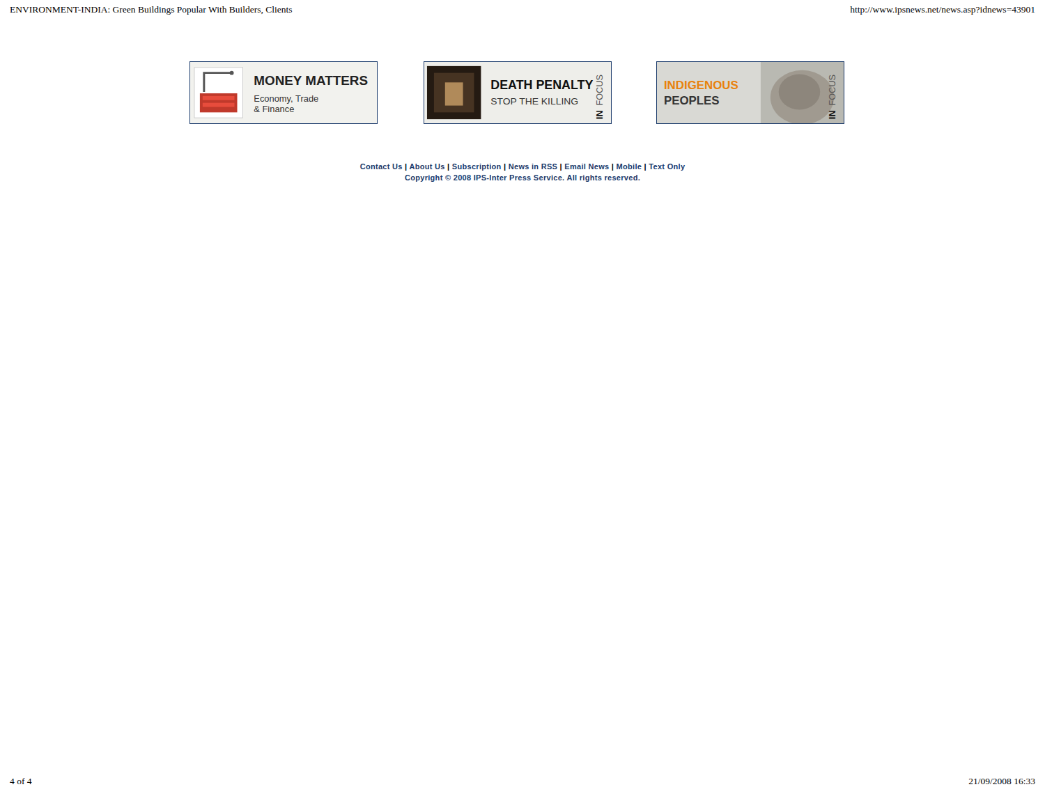ENVIRONMENT-INDIA: Green Buildings Popular With Builders, Clients
http://www.ipsnews.net/news.asp?idnews=43901
Contact Us | About Us | Subscription | News in RSS | Email News | Mobile | Text Only
Copyright © 2008 IPS-Inter Press Service. All rights reserved.
4 of 4
21/09/2008 16:33